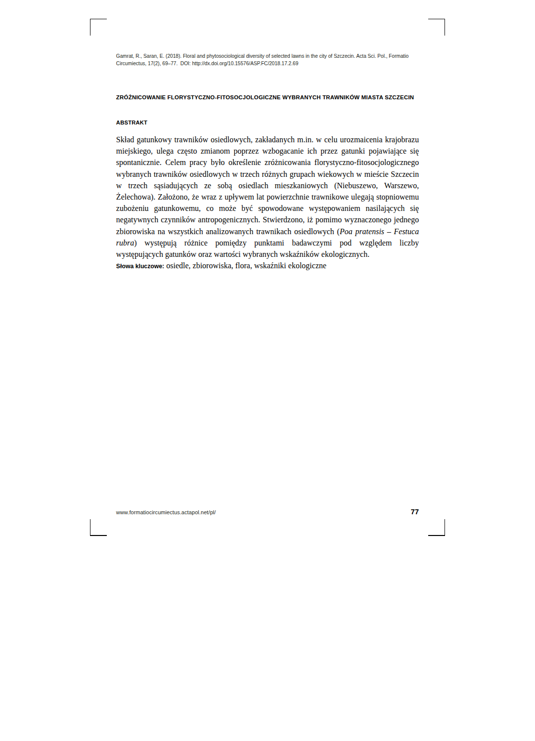Gamrat, R., Saran, E. (2018). Floral and phytosociological diversity of selected lawns in the city of Szczecin. Acta Sci. Pol., Formatio Circumiectus, 17(2), 69–77. DOI: http://dx.doi.org/10.15576/ASP.FC/2018.17.2.69
Zróżnicowanie florystyczno-fitosocjologiczne wybranych trawników miasta Szczecin
Abstrakt
Skład gatunkowy trawników osiedlowych, zakładanych m.in. w celu urozmaicenia krajobrazu miejskiego, ulega często zmianom poprzez wzbogacanie ich przez gatunki pojawiające się spontanicznie. Celem pracy było określenie zróżnicowania florystyczno-fitosocjologicznego wybranych trawników osiedlowych w trzech różnych grupach wiekowych w mieście Szczecin w trzech sąsiadujących ze sobą osiedlach mieszkaniowych (Niebuszewo, Warszewo, Żelechowa). Założono, że wraz z upływem lat powierzchnie trawnikowe ulegają stopniowemu zubożeniu gatunkowemu, co może być spowodowane występowaniem nasilających się negatywnych czynników antropogenicznych. Stwierdzono, iż pomimo wyznaczonego jednego zbiorowiska na wszystkich analizowanych trawnikach osiedlowych (Poa pratensis – Festuca rubra) występują różnice pomiędzy punktami badawczymi pod względem liczby występujących gatunków oraz wartości wybranych wskaźników ekologicznych.
Słowa kluczowe: osiedle, zbiorowiska, flora, wskaźniki ekologiczne
www.formatiocircumiectus.actapol.net/pl/ 77